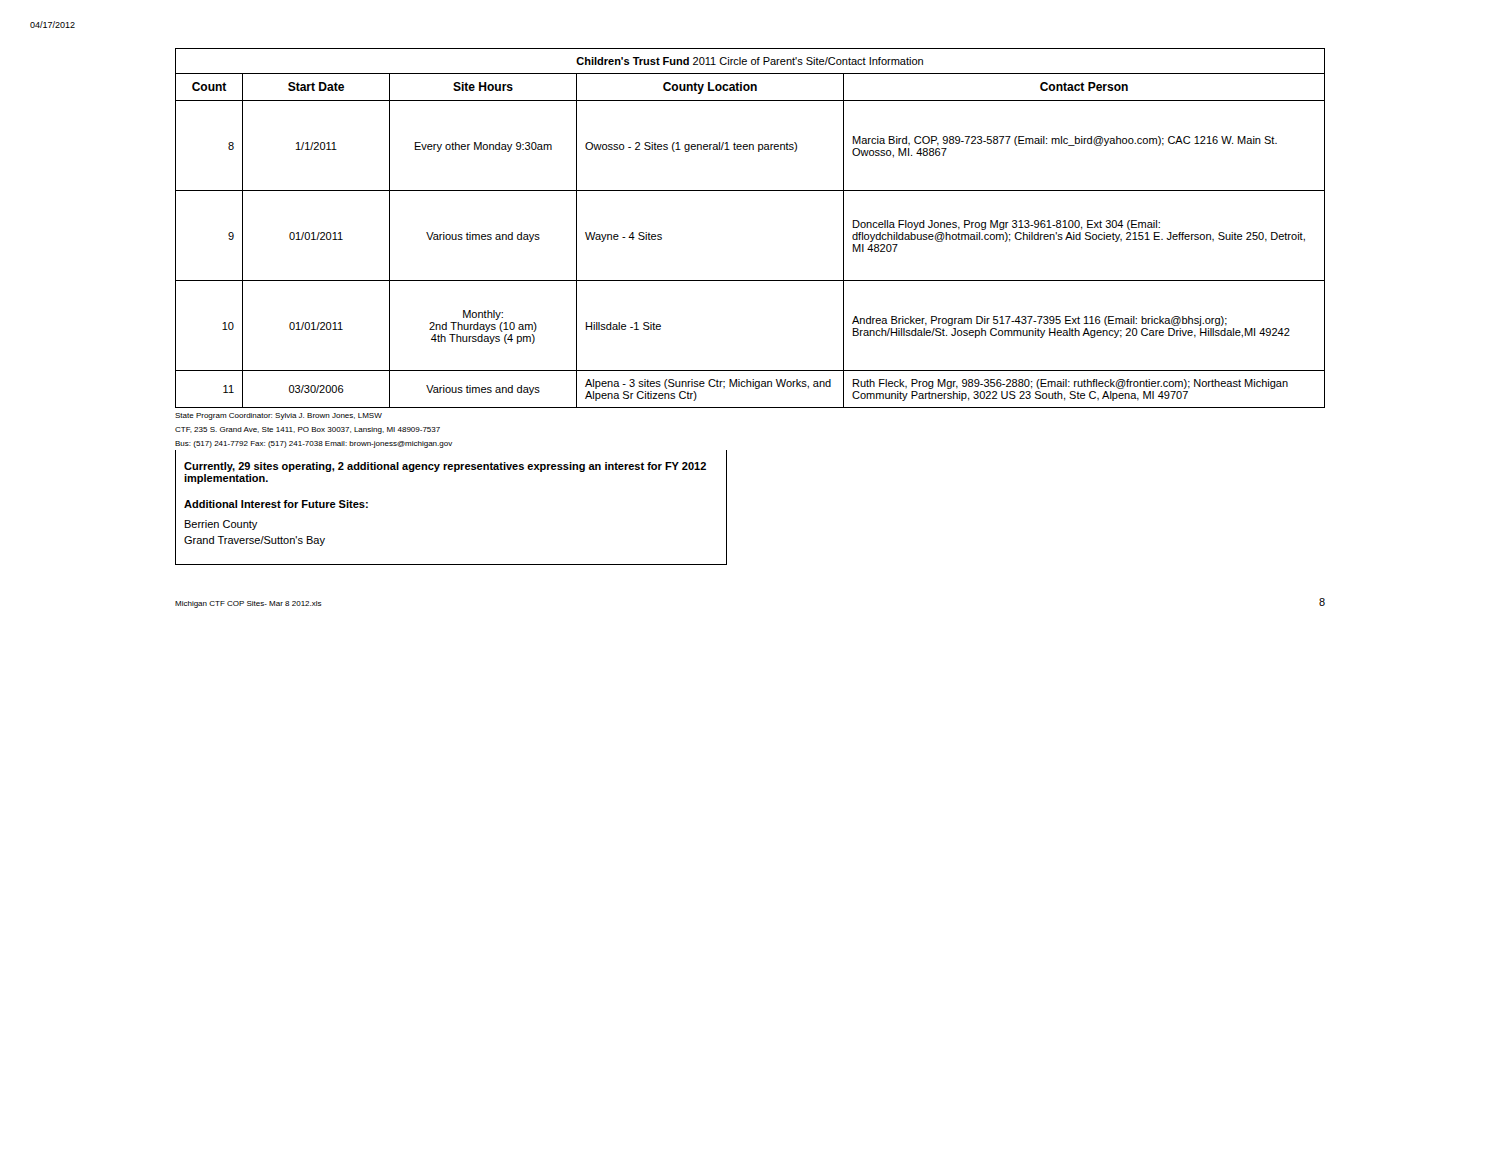04/17/2012
| Children's Trust Fund 2011 Circle of Parent's Site/Contact Information |
| Count | Start Date | Site Hours | County Location | Contact Person |
| 8 | 1/1/2011 | Every other Monday 9:30am | Owosso - 2 Sites (1 general/1 teen parents) | Marcia Bird, COP, 989-723-5877 (Email: mlc_bird@yahoo.com); CAC 1216 W. Main St. Owosso, MI. 48867 |
| 9 | 01/01/2011 | Various times and days | Wayne - 4 Sites | Doncella Floyd Jones, Prog Mgr 313-961-8100, Ext 304 (Email: dfloydchildabuse@hotmail.com); Children's Aid Society, 2151 E. Jefferson, Suite 250, Detroit, MI 48207 |
| 10 | 01/01/2011 | Monthly: 2nd Thurdays (10 am) 4th Thursdays (4 pm) | Hillsdale -1 Site | Andrea Bricker, Program Dir 517-437-7395 Ext 116 (Email: bricka@bhsj.org); Branch/Hillsdale/St. Joseph Community Health Agency; 20 Care Drive, Hillsdale,MI 49242 |
| 11 | 03/30/2006 | Various times and days | Alpena - 3 sites (Sunrise Ctr; Michigan Works, and Alpena Sr Citizens Ctr) | Ruth Fleck, Prog Mgr, 989-356-2880; (Email: ruthfleck@frontier.com); Northeast Michigan Community Partnership, 3022 US 23 South, Ste C, Alpena, MI 49707 |
State Program Coordinator: Sylvia J. Brown Jones, LMSW
CTF, 235 S. Grand Ave, Ste 1411, PO Box 30037, Lansing, MI 48909-7537
Bus: (517) 241-7792 Fax: (517) 241-7038 Email: brown-joness@michigan.gov
Currently, 29 sites operating, 2 additional agency representatives expressing an interest for FY 2012 implementation.
Additional Interest for Future Sites:
Berrien County
Grand Traverse/Sutton's Bay
Michigan CTF COP Sites- Mar 8 2012.xls
8